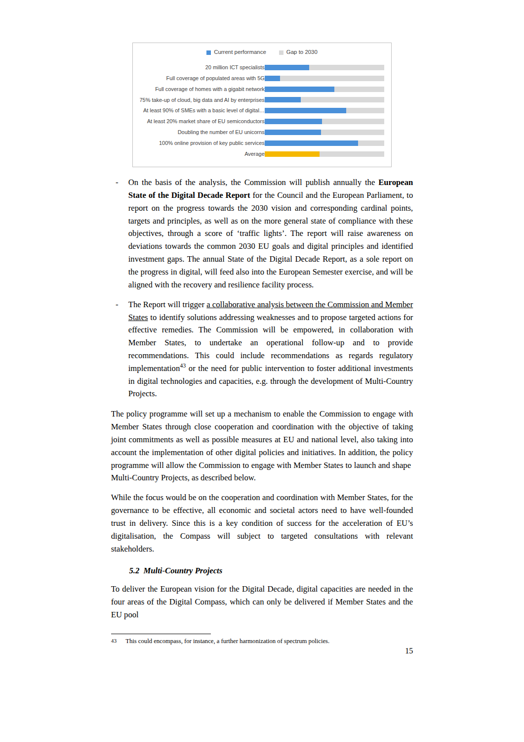Current performance Gap to 2030
| 20 million ICT specialists | |
| Full coverage of populated areas with 5G | |
| Full coverage of homes with a gigabit network | |
| 75% take-up of cloud, big data and AI by enterprises | |
| At least 90% of SMEs with a basic level of digital… | |
| At least 20% market share of EU semiconductors | |
| Doubling the number of EU unicorns | |
| 100% online provision of key public services | |
| Average | |
On the basis of the analysis, the Commission will publish annually the European State of the Digital Decade Report for the Council and the European Parliament, to report on the progress towards the 2030 vision and corresponding cardinal points, targets and principles, as well as on the more general state of compliance with these objectives, through a score of ‘traffic lights’. The report will raise awareness on deviations towards the common 2030 EU goals and digital principles and identified investment gaps. The annual State of the Digital Decade Report, as a sole report on the progress in digital, will feed also into the European Semester exercise, and will be aligned with the recovery and resilience facility process.
The Report will trigger a collaborative analysis between the Commission and Member States to identify solutions addressing weaknesses and to propose targeted actions for effective remedies. The Commission will be empowered, in collaboration with Member States, to undertake an operational follow-up and to provide recommendations. This could include recommendations as regards regulatory implementation43 or the need for public intervention to foster additional investments in digital technologies and capacities, e.g. through the development of Multi-Country Projects.
The policy programme will set up a mechanism to enable the Commission to engage with Member States through close cooperation and coordination with the objective of taking joint commitments as well as possible measures at EU and national level, also taking into account the implementation of other digital policies and initiatives. In addition, the policy programme will allow the Commission to engage with Member States to launch and shape Multi-Country Projects, as described below.
While the focus would be on the cooperation and coordination with Member States, for the governance to be effective, all economic and societal actors need to have well-founded trust in delivery. Since this is a key condition of success for the acceleration of EU’s digitalisation, the Compass will subject to targeted consultations with relevant stakeholders.
5.2 Multi-Country Projects
To deliver the European vision for the Digital Decade, digital capacities are needed in the four areas of the Digital Compass, which can only be delivered if Member States and the EU pool
43 This could encompass, for instance, a further harmonization of spectrum policies.
15